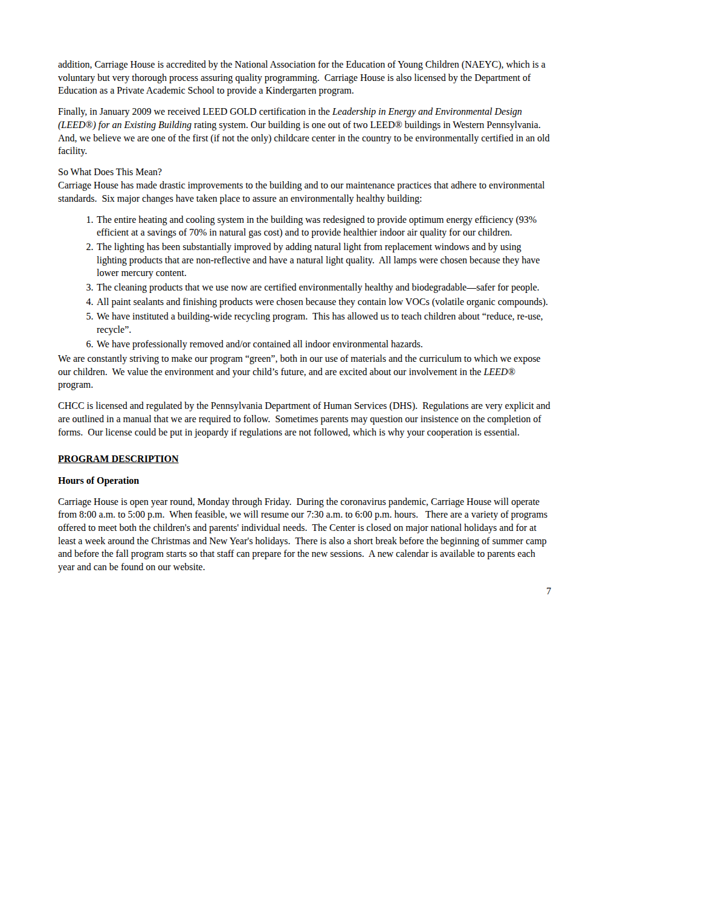addition, Carriage House is accredited by the National Association for the Education of Young Children (NAEYC), which is a voluntary but very thorough process assuring quality programming. Carriage House is also licensed by the Department of Education as a Private Academic School to provide a Kindergarten program.
Finally, in January 2009 we received LEED GOLD certification in the Leadership in Energy and Environmental Design (LEED®) for an Existing Building rating system. Our building is one out of two LEED® buildings in Western Pennsylvania. And, we believe we are one of the first (if not the only) childcare center in the country to be environmentally certified in an old facility.
So What Does This Mean?
Carriage House has made drastic improvements to the building and to our maintenance practices that adhere to environmental standards. Six major changes have taken place to assure an environmentally healthy building:
The entire heating and cooling system in the building was redesigned to provide optimum energy efficiency (93% efficient at a savings of 70% in natural gas cost) and to provide healthier indoor air quality for our children.
The lighting has been substantially improved by adding natural light from replacement windows and by using lighting products that are non-reflective and have a natural light quality. All lamps were chosen because they have lower mercury content.
The cleaning products that we use now are certified environmentally healthy and biodegradable—safer for people.
All paint sealants and finishing products were chosen because they contain low VOCs (volatile organic compounds).
We have instituted a building-wide recycling program. This has allowed us to teach children about “reduce, re-use, recycle”.
We have professionally removed and/or contained all indoor environmental hazards.
We are constantly striving to make our program “green”, both in our use of materials and the curriculum to which we expose our children. We value the environment and your child’s future, and are excited about our involvement in the LEED® program.
CHCC is licensed and regulated by the Pennsylvania Department of Human Services (DHS). Regulations are very explicit and are outlined in a manual that we are required to follow. Sometimes parents may question our insistence on the completion of forms. Our license could be put in jeopardy if regulations are not followed, which is why your cooperation is essential.
PROGRAM DESCRIPTION
Hours of Operation
Carriage House is open year round, Monday through Friday. During the coronavirus pandemic, Carriage House will operate from 8:00 a.m. to 5:00 p.m. When feasible, we will resume our 7:30 a.m. to 6:00 p.m. hours. There are a variety of programs offered to meet both the children's and parents' individual needs. The Center is closed on major national holidays and for at least a week around the Christmas and New Year's holidays. There is also a short break before the beginning of summer camp and before the fall program starts so that staff can prepare for the new sessions. A new calendar is available to parents each year and can be found on our website.
7